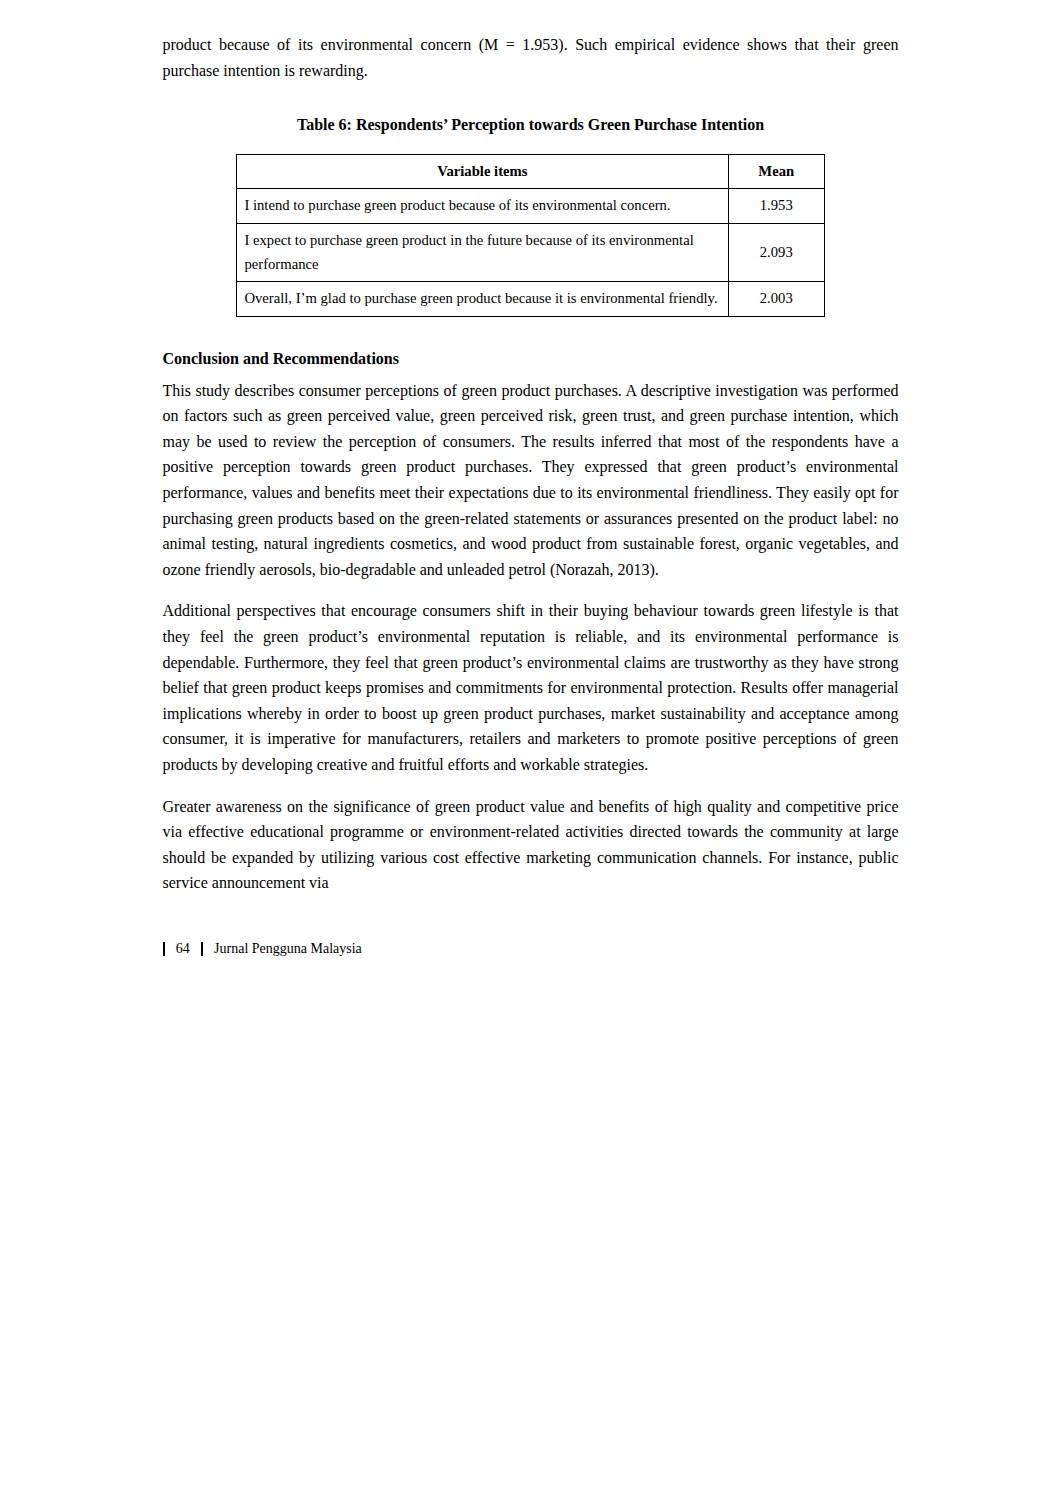product because of its environmental concern (M = 1.953). Such empirical evidence shows that their green purchase intention is rewarding.
Table 6: Respondents’ Perception towards Green Purchase Intention
| Variable items | Mean |
| --- | --- |
| I intend to purchase green product because of its environmental concern. | 1.953 |
| I expect to purchase green product in the future because of its environmental performance | 2.093 |
| Overall, I’m glad to purchase green product because it is environmental friendly. | 2.003 |
Conclusion and Recommendations
This study describes consumer perceptions of green product purchases. A descriptive investigation was performed on factors such as green perceived value, green perceived risk, green trust, and green purchase intention, which may be used to review the perception of consumers. The results inferred that most of the respondents have a positive perception towards green product purchases. They expressed that green product’s environmental performance, values and benefits meet their expectations due to its environmental friendliness. They easily opt for purchasing green products based on the green-related statements or assurances presented on the product label: no animal testing, natural ingredients cosmetics, and wood product from sustainable forest, organic vegetables, and ozone friendly aerosols, bio-degradable and unleaded petrol (Norazah, 2013).
Additional perspectives that encourage consumers shift in their buying behaviour towards green lifestyle is that they feel the green product’s environmental reputation is reliable, and its environmental performance is dependable. Furthermore, they feel that green product’s environmental claims are trustworthy as they have strong belief that green product keeps promises and commitments for environmental protection. Results offer managerial implications whereby in order to boost up green product purchases, market sustainability and acceptance among consumer, it is imperative for manufacturers, retailers and marketers to promote positive perceptions of green products by developing creative and fruitful efforts and workable strategies.
Greater awareness on the significance of green product value and benefits of high quality and competitive price via effective educational programme or environment-related activities directed towards the community at large should be expanded by utilizing various cost effective marketing communication channels. For instance, public service announcement via
64 Jurnal Pengguna Malaysia